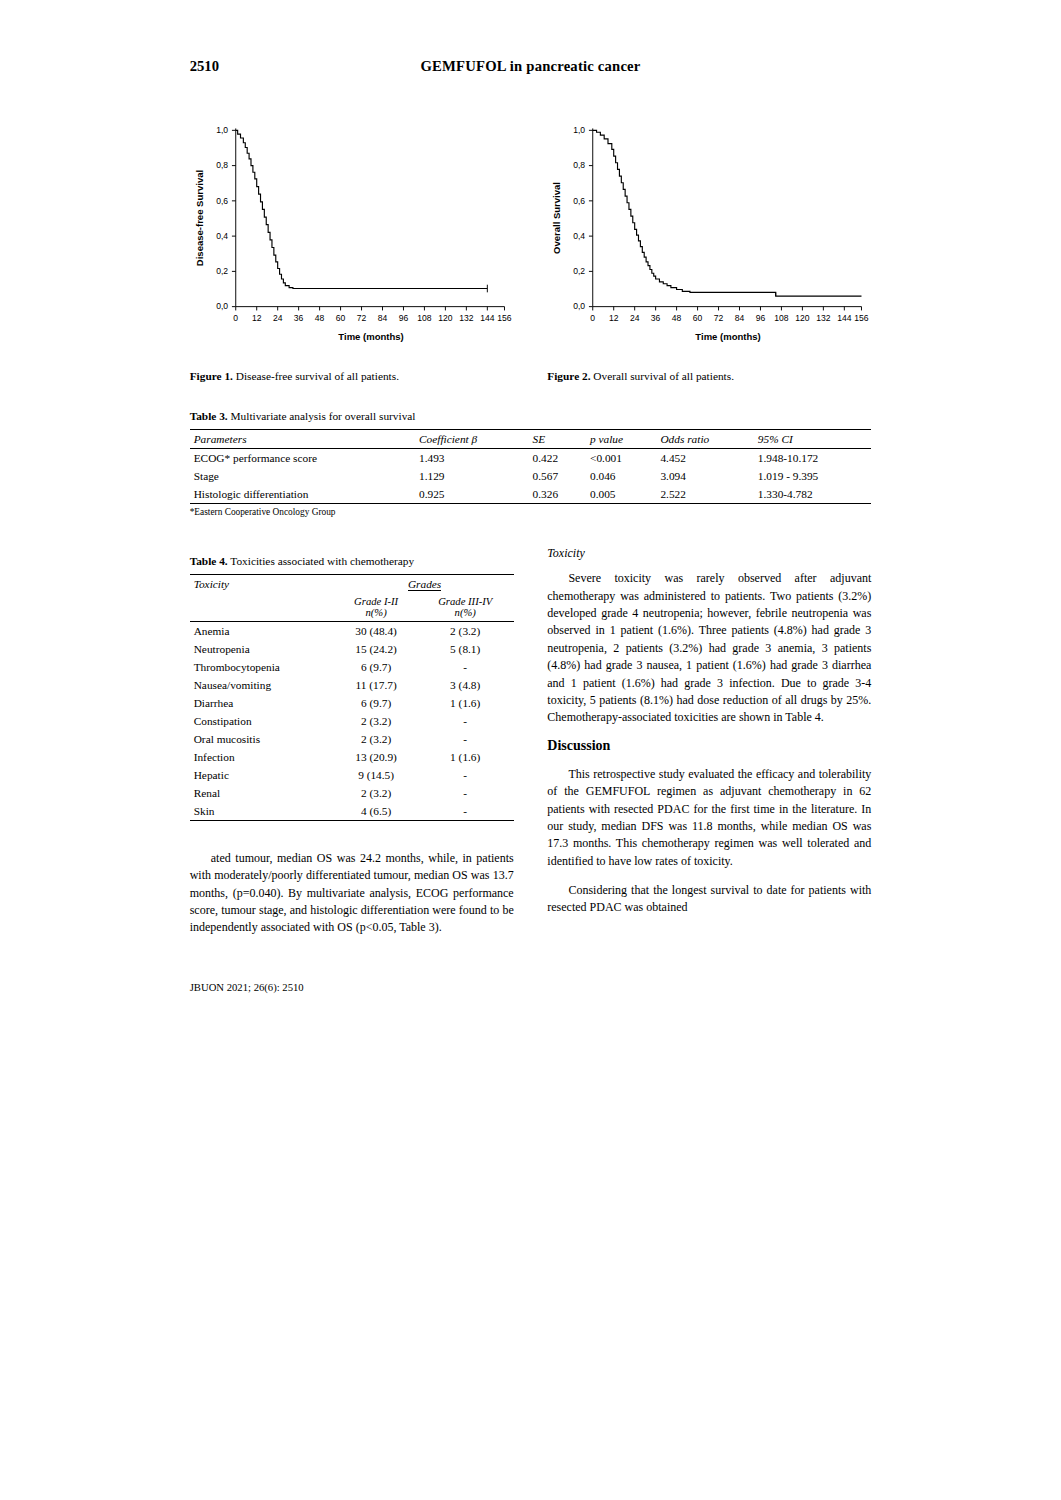2510
GEMFUFOL in pancreatic cancer
0,0 0,2 0,4 0,6 0,8 1,0 0 12 24 36 48 60 72 84 96 108 120 132 144 156 Time (months) Disease-free Survival
Figure 1. Disease-free survival of all patients.
0,0 0,2 0,4 0,6 0,8 1,0 0 12 24 36 48 60 72 84 96 108 120 132 144 156 Time (months) Overall Survival
Figure 2. Overall survival of all patients.
Table 3. Multivariate analysis for overall survival
| Parameters | Coefficient β | SE | p value | Odds ratio | 95% CI |
| --- | --- | --- | --- | --- | --- |
| ECOG* performance score | 1.493 | 0.422 | <0.001 | 4.452 | 1.948-10.172 |
| Stage | 1.129 | 0.567 | 0.046 | 3.094 | 1.019 - 9.395 |
| Histologic differentiation | 0.925 | 0.326 | 0.005 | 2.522 | 1.330-4.782 |
*Eastern Cooperative Oncology Group
Table 4. Toxicities associated with chemotherapy
| Toxicity | Grades |
| --- | --- |
| | Grade I-II n(%) | Grade III-IV n(%) |
| Anemia | 30 (48.4) | 2 (3.2) |
| Neutropenia | 15 (24.2) | 5 (8.1) |
| Thrombocytopenia | 6 (9.7) | - |
| Nausea/vomiting | 11 (17.7) | 3 (4.8) |
| Diarrhea | 6 (9.7) | 1 (1.6) |
| Constipation | 2 (3.2) | - |
| Oral mucositis | 2 (3.2) | - |
| Infection | 13 (20.9) | 1 (1.6) |
| Hepatic | 9 (14.5) | - |
| Renal | 2 (3.2) | - |
| Skin | 4 (6.5) | - |
ated tumour, median OS was 24.2 months, while, in patients with moderately/poorly differentiated tumour, median OS was 13.7 months, (p=0.040). By multivariate analysis, ECOG performance score, tumour stage, and histologic differentiation were found to be independently associated with OS (p<0.05, Table 3).
Toxicity
Severe toxicity was rarely observed after adjuvant chemotherapy was administered to patients. Two patients (3.2%) developed grade 4 neutropenia; however, febrile neutropenia was observed in 1 patient (1.6%). Three patients (4.8%) had grade 3 neutropenia, 2 patients (3.2%) had grade 3 anemia, 3 patients (4.8%) had grade 3 nausea, 1 patient (1.6%) had grade 3 diarrhea and 1 patient (1.6%) had grade 3 infection. Due to grade 3-4 toxicity, 5 patients (8.1%) had dose reduction of all drugs by 25%. Chemotherapy-associated toxicities are shown in Table 4.
Discussion
This retrospective study evaluated the efficacy and tolerability of the GEMFUFOL regimen as adjuvant chemotherapy in 62 patients with resected PDAC for the first time in the literature. In our study, median DFS was 11.8 months, while median OS was 17.3 months. This chemotherapy regimen was well tolerated and identified to have low rates of toxicity.
Considering that the longest survival to date for patients with resected PDAC was obtained
JBUON 2021; 26(6): 2510